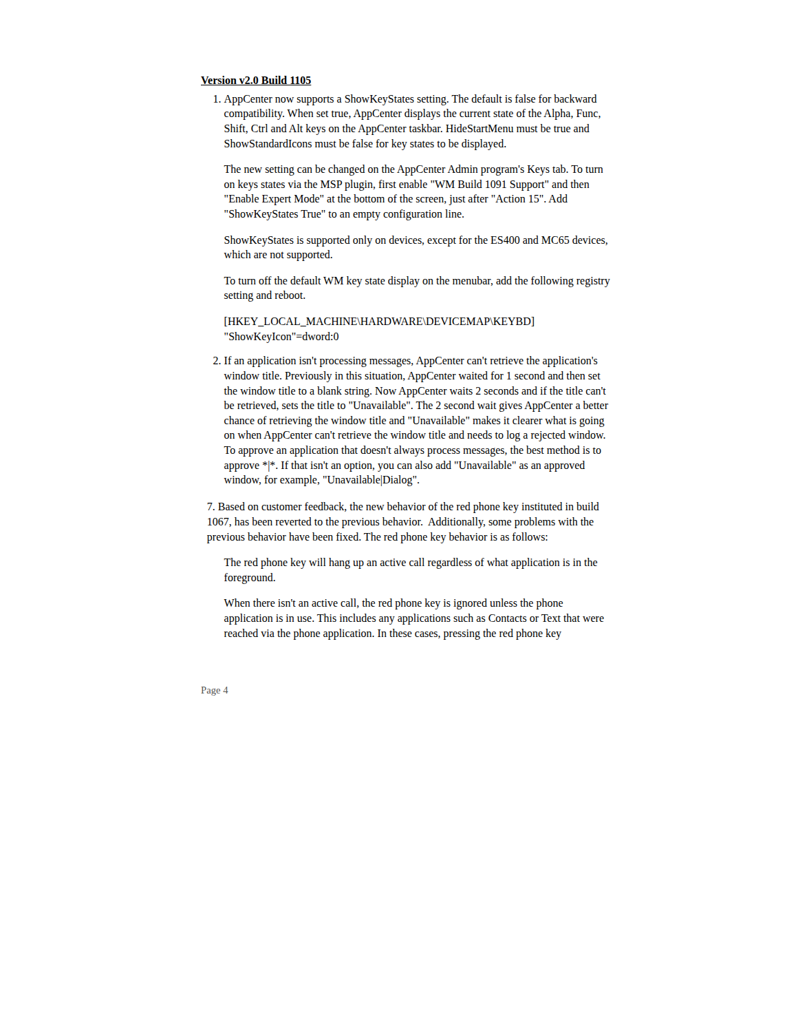Version v2.0 Build 1105
AppCenter now supports a ShowKeyStates setting. The default is false for backward compatibility. When set true, AppCenter displays the current state of the Alpha, Func, Shift, Ctrl and Alt keys on the AppCenter taskbar. HideStartMenu must be true and ShowStandardIcons must be false for key states to be displayed.
The new setting can be changed on the AppCenter Admin program's Keys tab. To turn on keys states via the MSP plugin, first enable "WM Build 1091 Support" and then "Enable Expert Mode" at the bottom of the screen, just after "Action 15". Add "ShowKeyStates True" to an empty configuration line.
ShowKeyStates is supported only on devices, except for the ES400 and MC65 devices, which are not supported.
To turn off the default WM key state display on the menubar, add the following registry setting and reboot.
[HKEY_LOCAL_MACHINE\HARDWARE\DEVICEMAP\KEYBD]
"ShowKeyIcon"=dword:0
If an application isn't processing messages, AppCenter can't retrieve the application's window title. Previously in this situation, AppCenter waited for 1 second and then set the window title to a blank string. Now AppCenter waits 2 seconds and if the title can't be retrieved, sets the title to "Unavailable". The 2 second wait gives AppCenter a better chance of retrieving the window title and "Unavailable" makes it clearer what is going on when AppCenter can't retrieve the window title and needs to log a rejected window. To approve an application that doesn't always process messages, the best method is to approve *|*. If that isn't an option, you can also add "Unavailable" as an approved window, for example, "Unavailable|Dialog".
7. Based on customer feedback, the new behavior of the red phone key instituted in build 1067, has been reverted to the previous behavior. Additionally, some problems with the previous behavior have been fixed. The red phone key behavior is as follows:
The red phone key will hang up an active call regardless of what application is in the foreground.
When there isn't an active call, the red phone key is ignored unless the phone application is in use. This includes any applications such as Contacts or Text that were reached via the phone application. In these cases, pressing the red phone key
Page 4